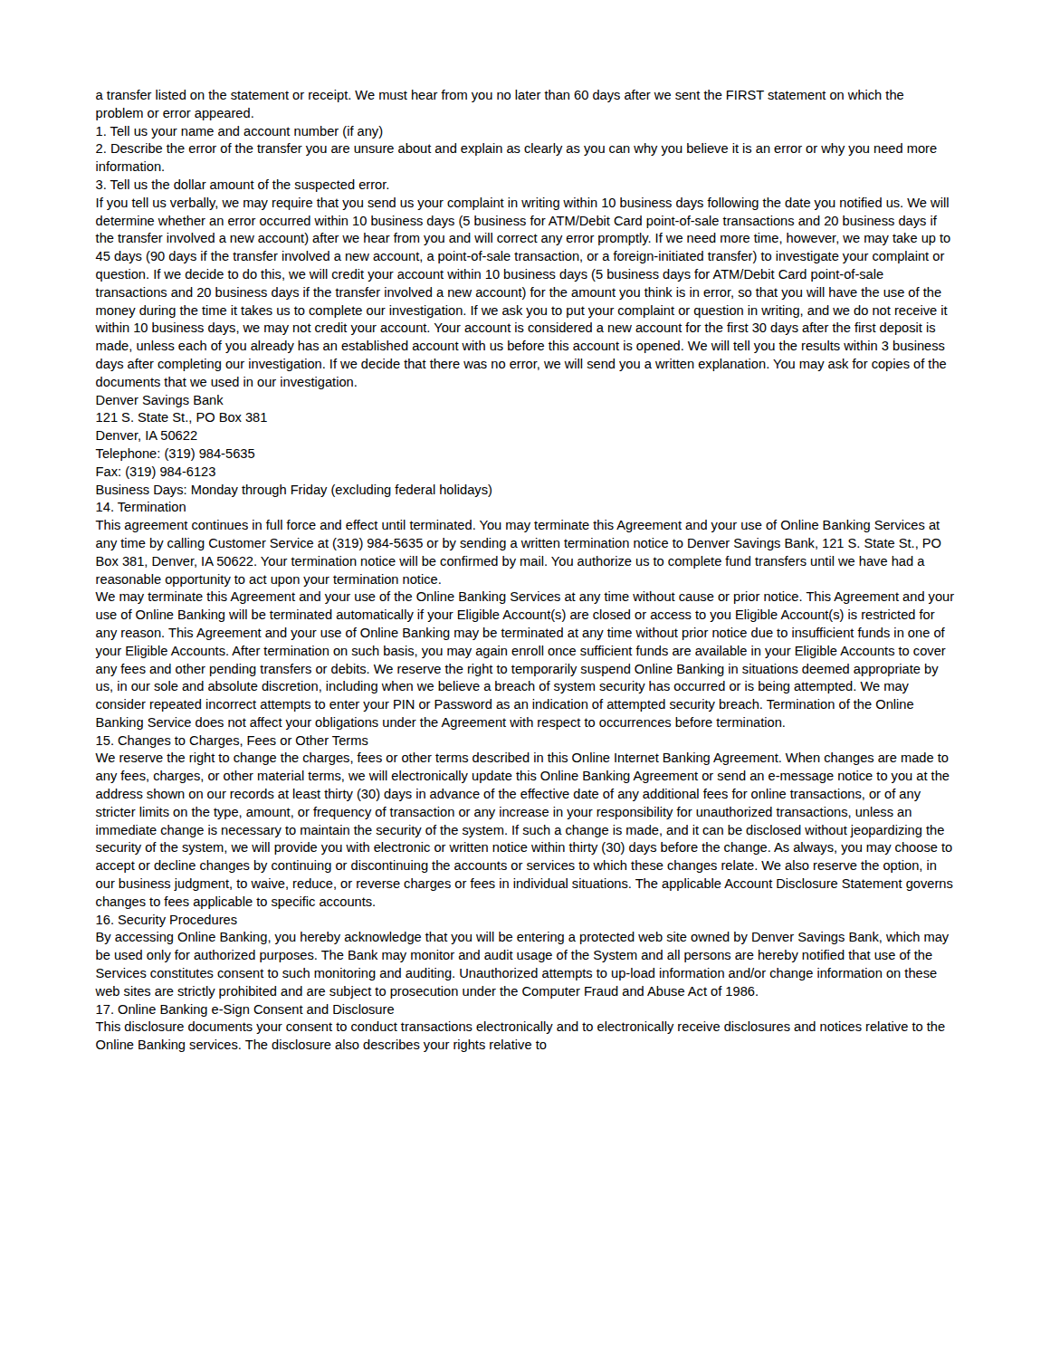a transfer listed on the statement or receipt. We must hear from you no later than 60 days after we sent the FIRST statement on which the problem or error appeared.
1. Tell us your name and account number (if any)
2. Describe the error of the transfer you are unsure about and explain as clearly as you can why you believe it is an error or why you need more information.
3. Tell us the dollar amount of the suspected error.
If you tell us verbally, we may require that you send us your complaint in writing within 10 business days following the date you notified us. We will determine whether an error occurred within 10 business days (5 business for ATM/Debit Card point-of-sale transactions and 20 business days if the transfer involved a new account) after we hear from you and will correct any error promptly. If we need more time, however, we may take up to 45 days (90 days if the transfer involved a new account, a point-of-sale transaction, or a foreign-initiated transfer) to investigate your complaint or question. If we decide to do this, we will credit your account within 10 business days (5 business days for ATM/Debit Card point-of-sale transactions and 20 business days if the transfer involved a new account) for the amount you think is in error, so that you will have the use of the money during the time it takes us to complete our investigation. If we ask you to put your complaint or question in writing, and we do not receive it within 10 business days, we may not credit your account. Your account is considered a new account for the first 30 days after the first deposit is made, unless each of you already has an established account with us before this account is opened. We will tell you the results within 3 business days after completing our investigation. If we decide that there was no error, we will send you a written explanation. You may ask for copies of the documents that we used in our investigation.
Denver Savings Bank
121 S. State St., PO Box 381
Denver, IA 50622
Telephone: (319) 984-5635
Fax: (319) 984-6123
Business Days: Monday through Friday (excluding federal holidays)
14. Termination
This agreement continues in full force and effect until terminated. You may terminate this Agreement and your use of Online Banking Services at any time by calling Customer Service at (319) 984-5635 or by sending a written termination notice to Denver Savings Bank, 121 S. State St., PO Box 381, Denver, IA 50622. Your termination notice will be confirmed by mail. You authorize us to complete fund transfers until we have had a reasonable opportunity to act upon your termination notice.
We may terminate this Agreement and your use of the Online Banking Services at any time without cause or prior notice. This Agreement and your use of Online Banking will be terminated automatically if your Eligible Account(s) are closed or access to you Eligible Account(s) is restricted for any reason. This Agreement and your use of Online Banking may be terminated at any time without prior notice due to insufficient funds in one of your Eligible Accounts. After termination on such basis, you may again enroll once sufficient funds are available in your Eligible Accounts to cover any fees and other pending transfers or debits. We reserve the right to temporarily suspend Online Banking in situations deemed appropriate by us, in our sole and absolute discretion, including when we believe a breach of system security has occurred or is being attempted. We may consider repeated incorrect attempts to enter your PIN or Password as an indication of attempted security breach. Termination of the Online Banking Service does not affect your obligations under the Agreement with respect to occurrences before termination.
15. Changes to Charges, Fees or Other Terms
We reserve the right to change the charges, fees or other terms described in this Online Internet Banking Agreement. When changes are made to any fees, charges, or other material terms, we will electronically update this Online Banking Agreement or send an e-message notice to you at the address shown on our records at least thirty (30) days in advance of the effective date of any additional fees for online transactions, or of any stricter limits on the type, amount, or frequency of transaction or any increase in your responsibility for unauthorized transactions, unless an immediate change is necessary to maintain the security of the system. If such a change is made, and it can be disclosed without jeopardizing the security of the system, we will provide you with electronic or written notice within thirty (30) days before the change. As always, you may choose to accept or decline changes by continuing or discontinuing the accounts or services to which these changes relate. We also reserve the option, in our business judgment, to waive, reduce, or reverse charges or fees in individual situations. The applicable Account Disclosure Statement governs changes to fees applicable to specific accounts.
16. Security Procedures
By accessing Online Banking, you hereby acknowledge that you will be entering a protected web site owned by Denver Savings Bank, which may be used only for authorized purposes. The Bank may monitor and audit usage of the System and all persons are hereby notified that use of the Services constitutes consent to such monitoring and auditing. Unauthorized attempts to up-load information and/or change information on these web sites are strictly prohibited and are subject to prosecution under the Computer Fraud and Abuse Act of 1986.
17. Online Banking e-Sign Consent and Disclosure
This disclosure documents your consent to conduct transactions electronically and to electronically receive disclosures and notices relative to the Online Banking services. The disclosure also describes your rights relative to